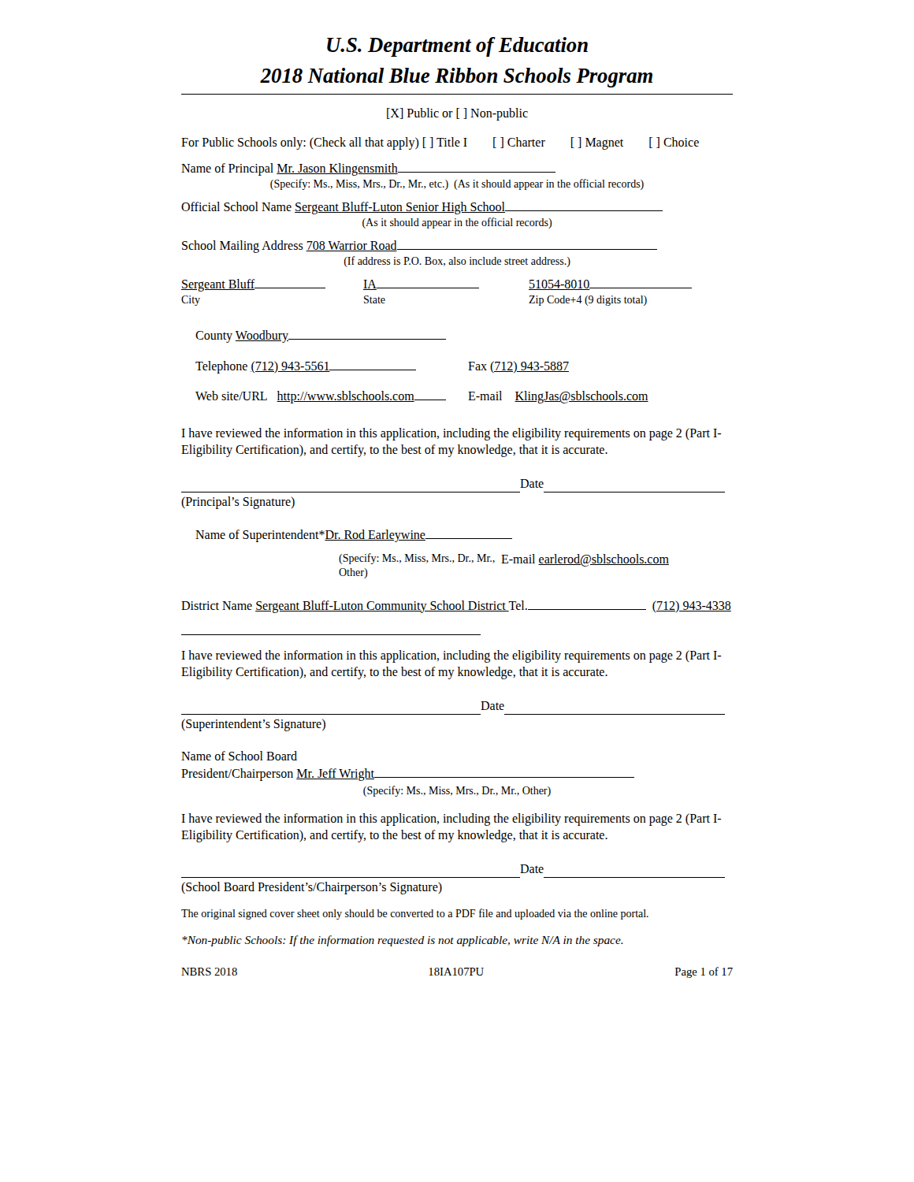U.S. Department of Education
2018 National Blue Ribbon Schools Program
[X] Public or [ ] Non-public
For Public Schools only: (Check all that apply) [ ] Title I [ ] Charter [ ] Magnet [ ] Choice
Name of Principal Mr. Jason Klingensmith (Specify: Ms., Miss, Mrs., Dr., Mr., etc.) (As it should appear in the official records)
Official School Name Sergeant Bluff-Luton Senior High School (As it should appear in the official records)
School Mailing Address 708 Warrior Road (If address is P.O. Box, also include street address.)
| Sergeant Bluff | IA | 51054-8010 |
| City | State | Zip Code+4 (9 digits total) |
County Woodbury
| Telephone (712) 943-5561 | Fax (712) 943-5887 |
| Web site/URL http://www.sblschools.com | E-mail KlingJas@sblschools.com |
I have reviewed the information in this application, including the eligibility requirements on page 2 (Part I-Eligibility Certification), and certify, to the best of my knowledge, that it is accurate.
Date
(Principal’s Signature)
Name of Superintendent*Dr. Rod Earleywine
| (Specify: Ms., Miss, Mrs., Dr., Mr., Other) | E-mail earlerod@sblschools.com |
District Name Sergeant Bluff-Luton Community School District Tel. (712) 943-4338
I have reviewed the information in this application, including the eligibility requirements on page 2 (Part I-Eligibility Certification), and certify, to the best of my knowledge, that it is accurate.
Date
(Superintendent’s Signature)
Name of School Board
President/Chairperson Mr. Jeff Wright
(Specify: Ms., Miss, Mrs., Dr., Mr., Other)
I have reviewed the information in this application, including the eligibility requirements on page 2 (Part I-Eligibility Certification), and certify, to the best of my knowledge, that it is accurate.
Date
(School Board President’s/Chairperson’s Signature)
The original signed cover sheet only should be converted to a PDF file and uploaded via the online portal.
*Non-public Schools: If the information requested is not applicable, write N/A in the space.
NBRS 2018 Page 1 of 17
18IA107PU